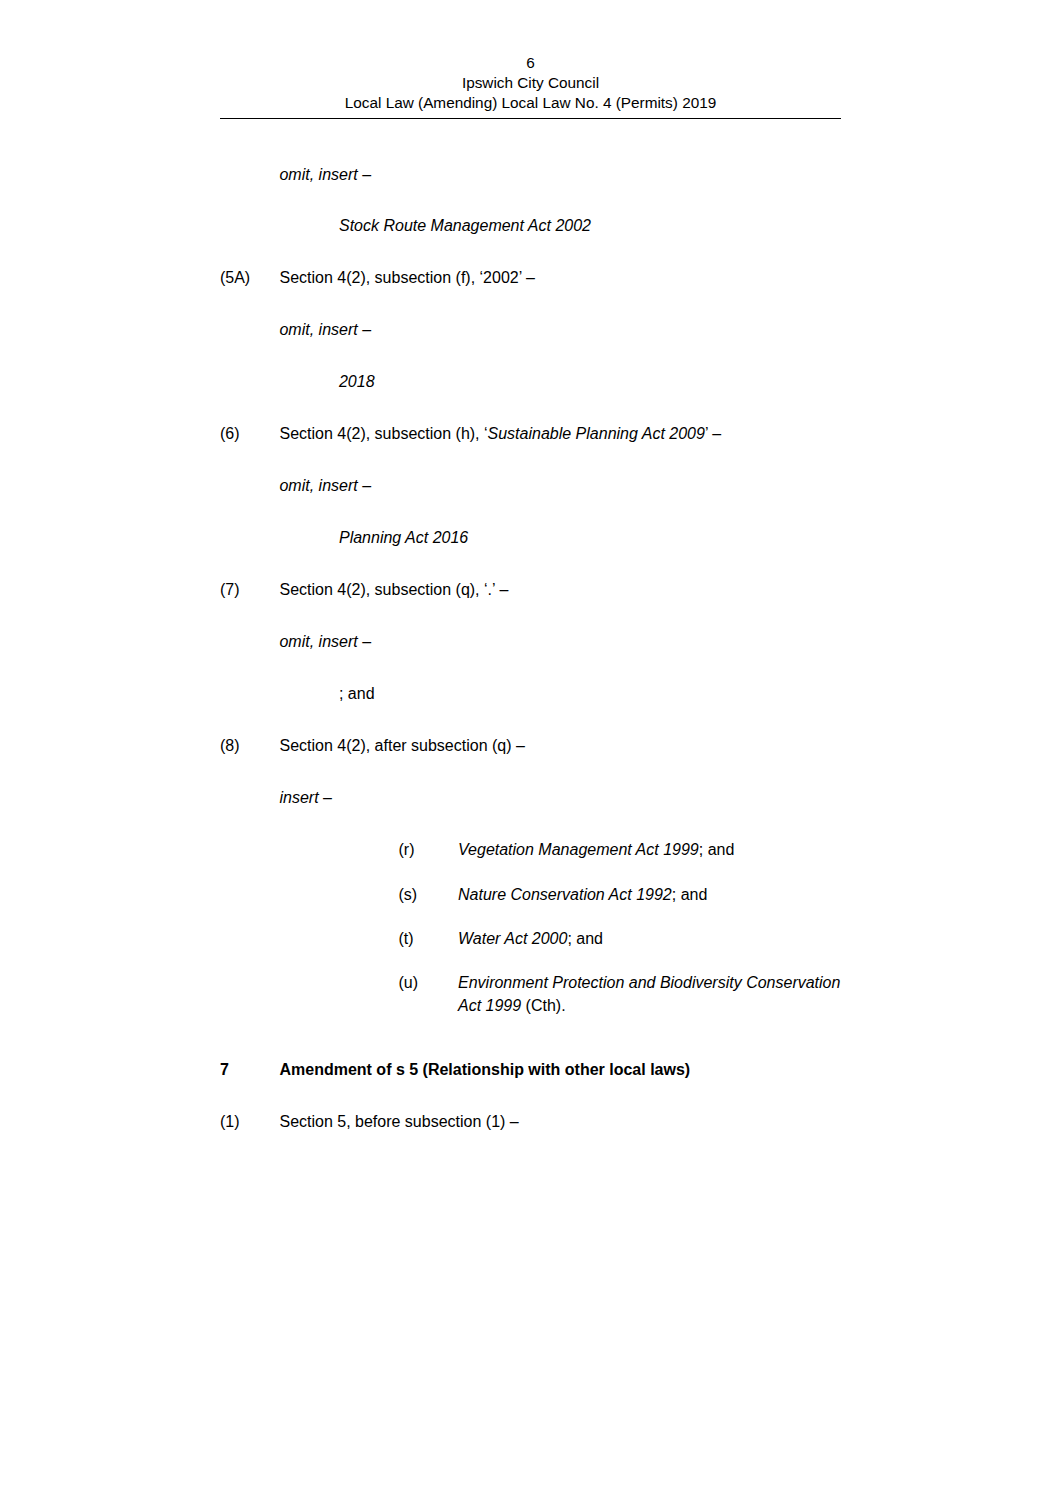6 Ipswich City Council
Local Law (Amending) Local Law No. 4 (Permits) 2019
omit, insert –
Stock Route Management Act 2002
(5A)
Section 4(2), subsection (f), ‘2002’ –
omit, insert –
2018
(6)
Section 4(2), subsection (h), ‘Sustainable Planning Act 2009’ –
omit, insert –
Planning Act 2016
(7)
Section 4(2), subsection (q), ‘.’ –
omit, insert –
; and
(8)
Section 4(2), after subsection (q) –
insert –
(r)
Vegetation Management Act 1999; and
(s)
Nature Conservation Act 1992; and
(t)
Water Act 2000; and
(u)
Environment Protection and Biodiversity Conservation Act 1999 (Cth).
7
Amendment of s 5 (Relationship with other local laws)
(1)
Section 5, before subsection (1) –